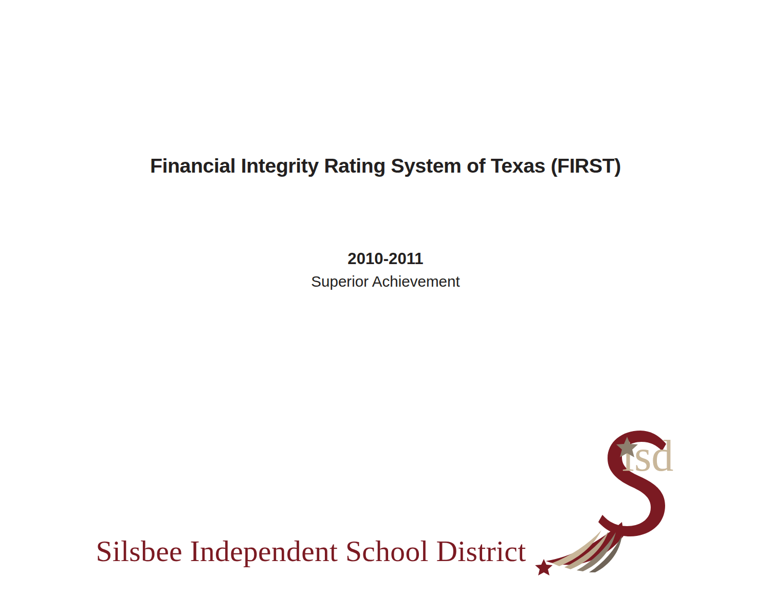Financial Integrity Rating System of Texas (FIRST)
2010-2011
Superior Achievement
Silsbee Independent School District
isd